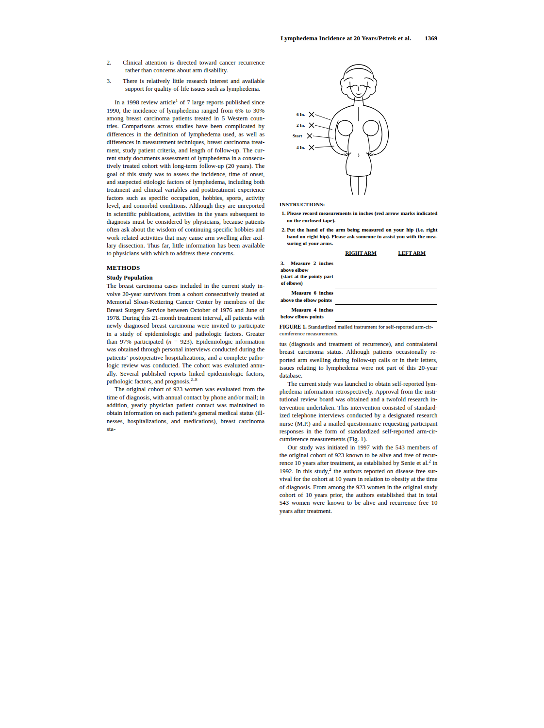Lymphedema Incidence at 20 Years/Petrek et al.1369
2. Clinical attention is directed toward cancer recurrence rather than concerns about arm disability.
3. There is relatively little research interest and available support for quality-of-life issues such as lymphedema.
In a 1998 review article1 of 7 large reports published since 1990, the incidence of lymphedema ranged from 6% to 30% among breast carcinoma patients treated in 5 Western countries. Comparisons across studies have been complicated by differences in the definition of lymphedema used, as well as differences in measurement techniques, breast carcinoma treatment, study patient criteria, and length of follow-up. The current study documents assessment of lymphedema in a consecutively treated cohort with long-term follow-up (20 years). The goal of this study was to assess the incidence, time of onset, and suspected etiologic factors of lymphedema, including both treatment and clinical variables and posttreatment experience factors such as specific occupation, hobbies, sports, activity level, and comorbid conditions. Although they are unreported in scientific publications, activities in the years subsequent to diagnosis must be considered by physicians, because patients often ask about the wisdom of continuing specific hobbies and work-related activities that may cause arm swelling after axillary dissection. Thus far, little information has been available to physicians with which to address these concerns.
Methods
Study Population
The breast carcinoma cases included in the current study involve 20-year survivors from a cohort consecutively treated at Memorial Sloan-Kettering Cancer Center by members of the Breast Surgery Service between October of 1976 and June of 1978. During this 21-month treatment interval, all patients with newly diagnosed breast carcinoma were invited to participate in a study of epidemiologic and pathologic factors. Greater than 97% participated (n = 923). Epidemiologic information was obtained through personal interviews conducted during the patients’ postoperative hospitalizations, and a complete pathologic review was conducted. The cohort was evaluated annually. Several published reports linked epidemiologic factors, pathologic factors, and prognosis.2–8
The original cohort of 923 women was evaluated from the time of diagnosis, with annual contact by phone and/or mail; in addition, yearly physician–patient contact was maintained to obtain information on each patient’s general medical status (illnesses, hospitalizations, and medications), breast carcinoma sta-
6 In. 2 In. Start 4 In.
INSTRUCTIONS:
Please record measurements in inches (red arrow marks indicated on the enclosed tape).
Put the hand of the arm being measured on your hip (i.e. right hand on right hip). Please ask someone to assist you with the measuring of your arms.
| | RIGHT ARM | LEFT ARM |
| --- | --- | --- |
| 3. Measure 2 inches above elbow (start at the pointy part of elbows) | | |
| Measure 6 inches above the elbow points | | |
| Measure 4 inches below elbow points | | |
FIGURE 1. Standardized mailed instrument for self-reported arm-circumference measurements.
tus (diagnosis and treatment of recurrence), and contralateral breast carcinoma status. Although patients occasionally reported arm swelling during follow-up calls or in their letters, issues relating to lymphedema were not part of this 20-year database.
The current study was launched to obtain self-reported lymphedema information retrospectively. Approval from the institutional review board was obtained and a twofold research intervention undertaken. This intervention consisted of standardized telephone interviews conducted by a designated research nurse (M.P.) and a mailed questionnaire requesting participant responses in the form of standardized self-reported arm-circumference measurements (Fig. 1).
Our study was initiated in 1997 with the 543 members of the original cohort of 923 known to be alive and free of recurrence 10 years after treatment, as established by Senie et al.2 in 1992. In this study,2 the authors reported on disease free survival for the cohort at 10 years in relation to obesity at the time of diagnosis. From among the 923 women in the original study cohort of 10 years prior, the authors established that in total 543 women were known to be alive and recurrence free 10 years after treatment.